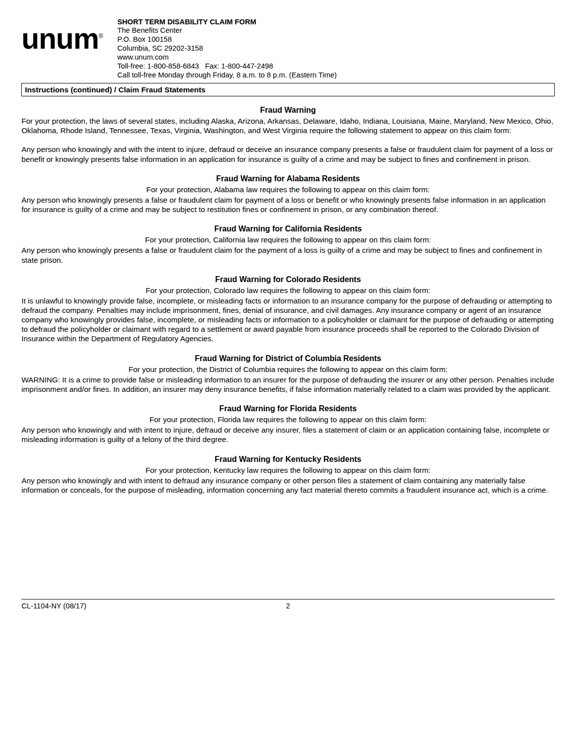unum®
SHORT TERM DISABILITY CLAIM FORM
The Benefits Center
P.O. Box 100158
Columbia, SC 29202-3158
www.unum.com
Toll-free: 1-800-858-6843 Fax: 1-800-447-2498
Call toll-free Monday through Friday, 8 a.m. to 8 p.m. (Eastern Time)
Instructions (continued) / Claim Fraud Statements
Fraud Warning
For your protection, the laws of several states, including Alaska, Arizona, Arkansas, Delaware, Idaho, Indiana, Louisiana, Maine, Maryland, New Mexico, Ohio, Oklahoma, Rhode Island, Tennessee, Texas, Virginia, Washington, and West Virginia require the following statement to appear on this claim form:
Any person who knowingly and with the intent to injure, defraud or deceive an insurance company presents a false or fraudulent claim for payment of a loss or benefit or knowingly presents false information in an application for insurance is guilty of a crime and may be subject to fines and confinement in prison.
Fraud Warning for Alabama Residents
For your protection, Alabama law requires the following to appear on this claim form:
Any person who knowingly presents a false or fraudulent claim for payment of a loss or benefit or who knowingly presents false information in an application for insurance is guilty of a crime and may be subject to restitution fines or confinement in prison, or any combination thereof.
Fraud Warning for California Residents
For your protection, California law requires the following to appear on this claim form:
Any person who knowingly presents a false or fraudulent claim for the payment of a loss is guilty of a crime and may be subject to fines and confinement in state prison.
Fraud Warning for Colorado Residents
For your protection, Colorado law requires the following to appear on this claim form:
It is unlawful to knowingly provide false, incomplete, or misleading facts or information to an insurance company for the purpose of defrauding or attempting to defraud the company. Penalties may include imprisonment, fines, denial of insurance, and civil damages. Any insurance company or agent of an insurance company who knowingly provides false, incomplete, or misleading facts or information to a policyholder or claimant for the purpose of defrauding or attempting to defraud the policyholder or claimant with regard to a settlement or award payable from insurance proceeds shall be reported to the Colorado Division of Insurance within the Department of Regulatory Agencies.
Fraud Warning for District of Columbia Residents
For your protection, the District of Columbia requires the following to appear on this claim form:
WARNING: It is a crime to provide false or misleading information to an insurer for the purpose of defrauding the insurer or any other person. Penalties include imprisonment and/or fines. In addition, an insurer may deny insurance benefits, if false information materially related to a claim was provided by the applicant.
Fraud Warning for Florida Residents
For your protection, Florida law requires the following to appear on this claim form:
Any person who knowingly and with intent to injure, defraud or deceive any insurer, files a statement of claim or an application containing false, incomplete or misleading information is guilty of a felony of the third degree.
Fraud Warning for Kentucky Residents
For your protection, Kentucky law requires the following to appear on this claim form:
Any person who knowingly and with intent to defraud any insurance company or other person files a statement of claim containing any materially false information or conceals, for the purpose of misleading, information concerning any fact material thereto commits a fraudulent insurance act, which is a crime.
CL-1104-NY (08/17) 2